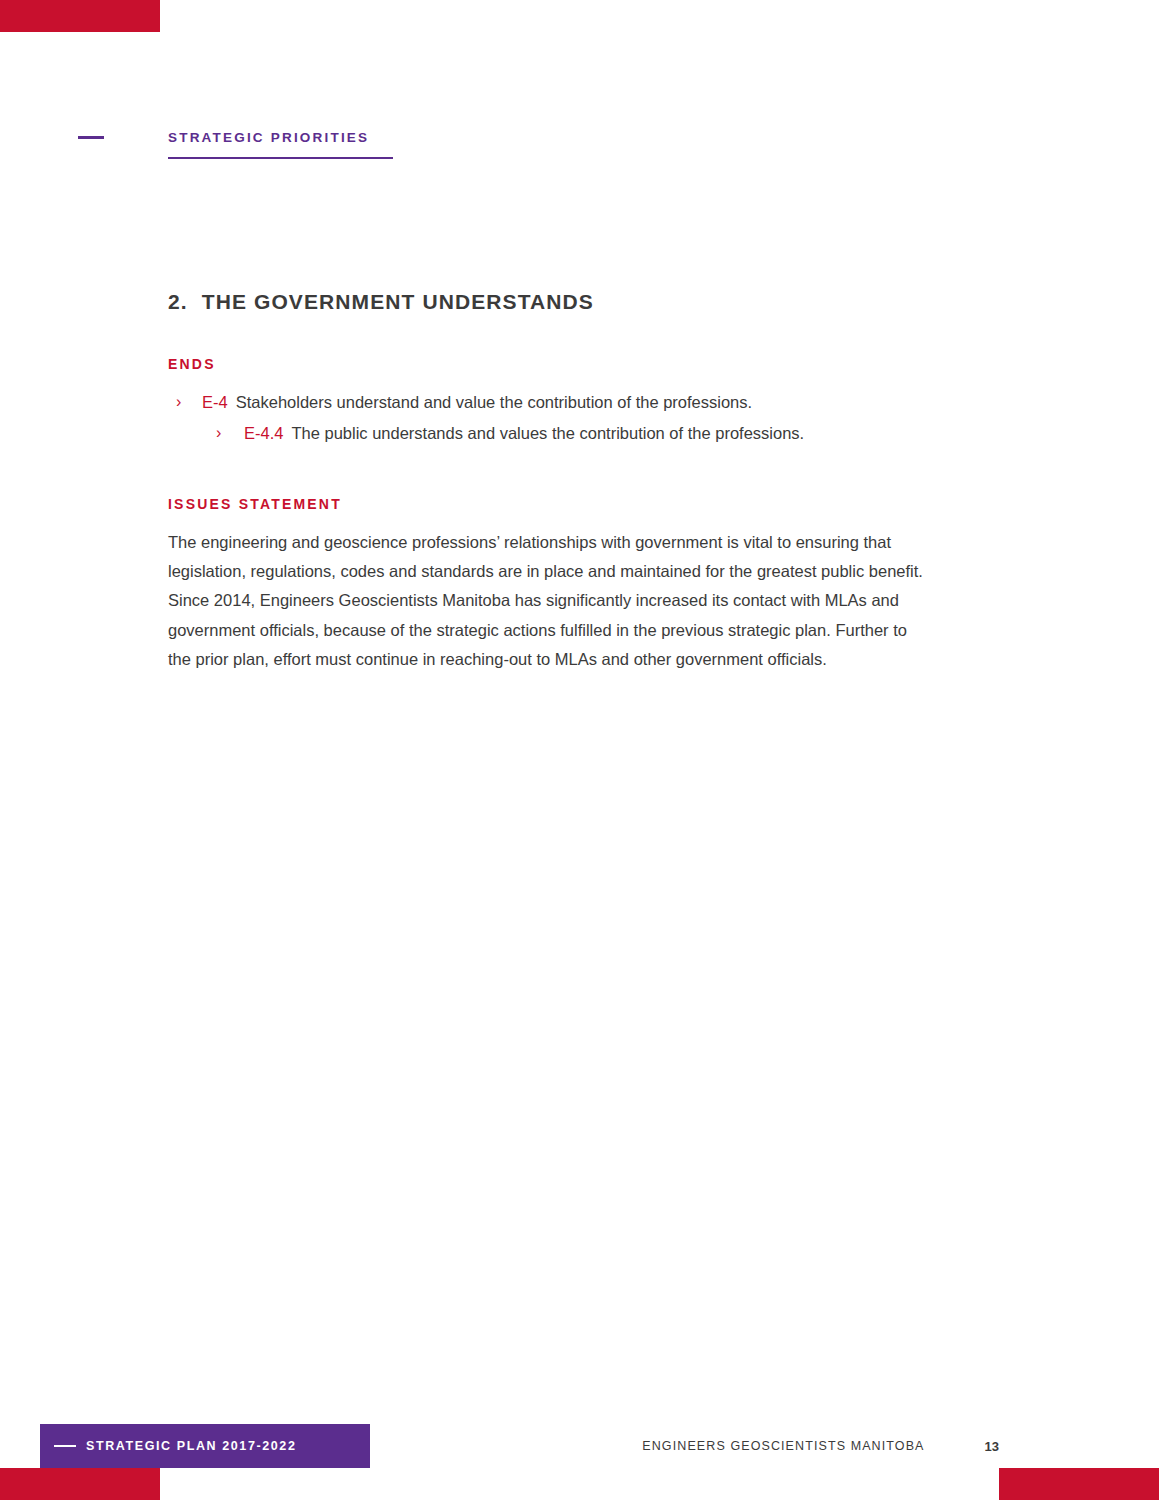Strategic Priorities
2. The Government Understands
Ends
E-4 Stakeholders understand and value the contribution of the professions.
E-4.4 The public understands and values the contribution of the professions.
Issues Statement
The engineering and geoscience professions’ relationships with government is vital to ensuring that legislation, regulations, codes and standards are in place and maintained for the greatest public benefit. Since 2014, Engineers Geoscientists Manitoba has significantly increased its contact with MLAs and government officials, because of the strategic actions fulfilled in the previous strategic plan. Further to the prior plan, effort must continue in reaching-out to MLAs and other government officials.
Strategic Plan 2017-2022
Engineers Geoscientists Manitoba 13